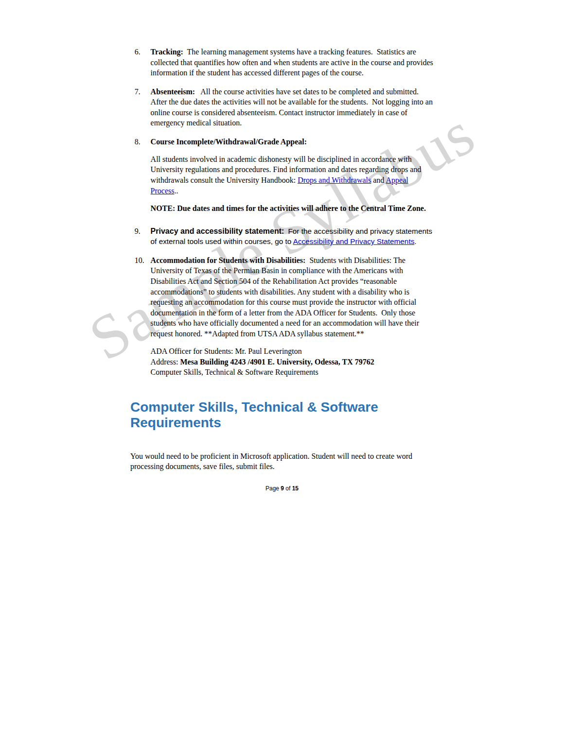Sample Syllabus
6. Tracking: The learning management systems have a tracking features. Statistics are collected that quantifies how often and when students are active in the course and provides information if the student has accessed different pages of the course.
7. Absenteeism: All the course activities have set dates to be completed and submitted. After the due dates the activities will not be available for the students. Not logging into an online course is considered absenteeism. Contact instructor immediately in case of emergency medical situation.
8. Course Incomplete/Withdrawal/Grade Appeal:
All students involved in academic dishonesty will be disciplined in accordance with University regulations and procedures. Find information and dates regarding drops and withdrawals consult the University Handbook: Drops and Withdrawals and Appeal Process..
NOTE: Due dates and times for the activities will adhere to the Central Time Zone.
9. Privacy and accessibility statement: For the accessibility and privacy statements of external tools used within courses, go to Accessibility and Privacy Statements.
10. Accommodation for Students with Disabilities: Students with Disabilities: The University of Texas of the Permian Basin in compliance with the Americans with Disabilities Act and Section 504 of the Rehabilitation Act provides “reasonable accommodations” to students with disabilities. Any student with a disability who is requesting an accommodation for this course must provide the instructor with official documentation in the form of a letter from the ADA Officer for Students. Only those students who have officially documented a need for an accommodation will have their request honored. **Adapted from UTSA ADA syllabus statement.**
ADA Officer for Students: Mr. Paul Leverington
Address: Mesa Building 4243 /4901 E. University, Odessa, TX 79762
Computer Skills, Technical & Software Requirements
Computer Skills, Technical & Software Requirements
You would need to be proficient in Microsoft application. Student will need to create word processing documents, save files, submit files.
Page 9 of 15